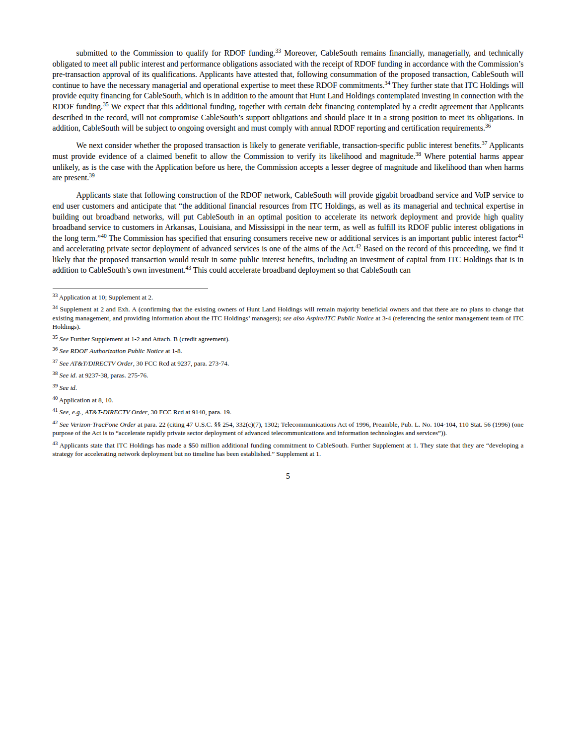submitted to the Commission to qualify for RDOF funding.33 Moreover, CableSouth remains financially, managerially, and technically obligated to meet all public interest and performance obligations associated with the receipt of RDOF funding in accordance with the Commission’s pre-transaction approval of its qualifications. Applicants have attested that, following consummation of the proposed transaction, CableSouth will continue to have the necessary managerial and operational expertise to meet these RDOF commitments.34 They further state that ITC Holdings will provide equity financing for CableSouth, which is in addition to the amount that Hunt Land Holdings contemplated investing in connection with the RDOF funding.35 We expect that this additional funding, together with certain debt financing contemplated by a credit agreement that Applicants described in the record, will not compromise CableSouth’s support obligations and should place it in a strong position to meet its obligations. In addition, CableSouth will be subject to ongoing oversight and must comply with annual RDOF reporting and certification requirements.36
We next consider whether the proposed transaction is likely to generate verifiable, transaction-specific public interest benefits.37 Applicants must provide evidence of a claimed benefit to allow the Commission to verify its likelihood and magnitude.38 Where potential harms appear unlikely, as is the case with the Application before us here, the Commission accepts a lesser degree of magnitude and likelihood than when harms are present.39
Applicants state that following construction of the RDOF network, CableSouth will provide gigabit broadband service and VoIP service to end user customers and anticipate that “the additional financial resources from ITC Holdings, as well as its managerial and technical expertise in building out broadband networks, will put CableSouth in an optimal position to accelerate its network deployment and provide high quality broadband service to customers in Arkansas, Louisiana, and Mississippi in the near term, as well as fulfill its RDOF public interest obligations in the long term.”40 The Commission has specified that ensuring consumers receive new or additional services is an important public interest factor41 and accelerating private sector deployment of advanced services is one of the aims of the Act.42 Based on the record of this proceeding, we find it likely that the proposed transaction would result in some public interest benefits, including an investment of capital from ITC Holdings that is in addition to CableSouth’s own investment.43 This could accelerate broadband deployment so that CableSouth can
33 Application at 10; Supplement at 2.
34 Supplement at 2 and Exh. A (confirming that the existing owners of Hunt Land Holdings will remain majority beneficial owners and that there are no plans to change that existing management, and providing information about the ITC Holdings’ managers); see also Aspire/ITC Public Notice at 3-4 (referencing the senior management team of ITC Holdings).
35 See Further Supplement at 1-2 and Attach. B (credit agreement).
36 See RDOF Authorization Public Notice at 1-8.
37 See AT&T/DIRECTV Order, 30 FCC Rcd at 9237, para. 273-74.
38 See id. at 9237-38, paras. 275-76.
39 See id.
40 Application at 8, 10.
41 See, e.g., AT&T-DIRECTV Order, 30 FCC Rcd at 9140, para. 19.
42 See Verizon-TracFone Order at para. 22 (citing 47 U.S.C. §§ 254, 332(c)(7), 1302; Telecommunications Act of 1996, Preamble, Pub. L. No. 104-104, 110 Stat. 56 (1996) (one purpose of the Act is to “accelerate rapidly private sector deployment of advanced telecommunications and information technologies and services”)).
43 Applicants state that ITC Holdings has made a $50 million additional funding commitment to CableSouth. Further Supplement at 1. They state that they are “developing a strategy for accelerating network deployment but no timeline has been established.” Supplement at 1.
5